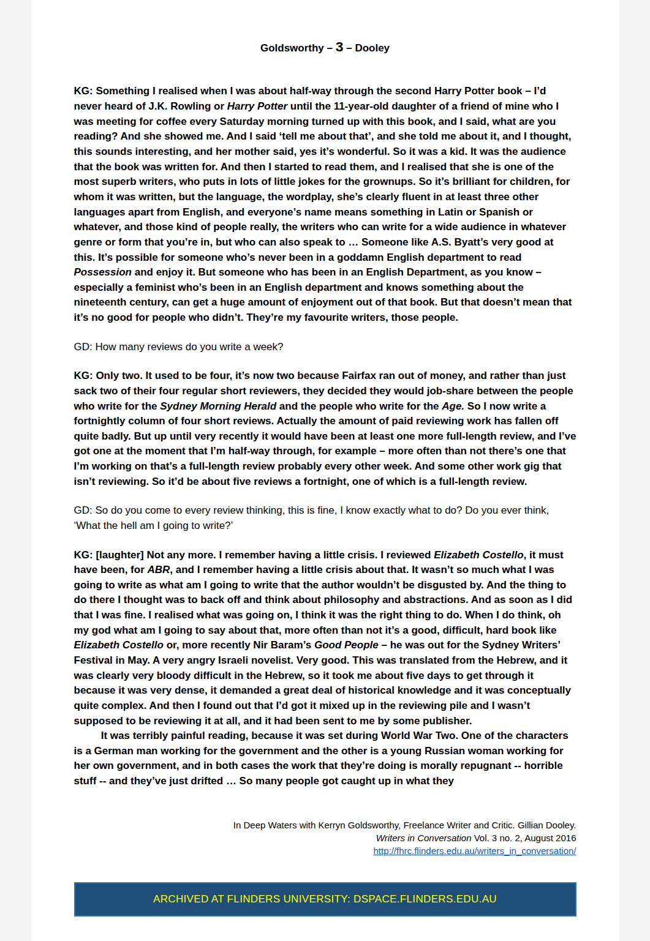Goldsworthy – 3 – Dooley
KG: Something I realised when I was about half-way through the second Harry Potter book – I’d never heard of J.K. Rowling or Harry Potter until the 11-year-old daughter of a friend of mine who I was meeting for coffee every Saturday morning turned up with this book, and I said, what are you reading? And she showed me. And I said ‘tell me about that’, and she told me about it, and I thought, this sounds interesting, and her mother said, yes it’s wonderful. So it was a kid. It was the audience that the book was written for. And then I started to read them, and I realised that she is one of the most superb writers, who puts in lots of little jokes for the grownups. So it’s brilliant for children, for whom it was written, but the language, the wordplay, she’s clearly fluent in at least three other languages apart from English, and everyone’s name means something in Latin or Spanish or whatever, and those kind of people really, the writers who can write for a wide audience in whatever genre or form that you’re in, but who can also speak to … Someone like A.S. Byatt’s very good at this. It’s possible for someone who’s never been in a goddamn English department to read Possession and enjoy it. But someone who has been in an English Department, as you know – especially a feminist who’s been in an English department and knows something about the nineteenth century, can get a huge amount of enjoyment out of that book. But that doesn’t mean that it’s no good for people who didn’t. They’re my favourite writers, those people.
GD: How many reviews do you write a week?
KG: Only two. It used to be four, it’s now two because Fairfax ran out of money, and rather than just sack two of their four regular short reviewers, they decided they would job-share between the people who write for the Sydney Morning Herald and the people who write for the Age. So I now write a fortnightly column of four short reviews. Actually the amount of paid reviewing work has fallen off quite badly. But up until very recently it would have been at least one more full-length review, and I’ve got one at the moment that I’m half-way through, for example – more often than not there’s one that I’m working on that’s a full-length review probably every other week. And some other work gig that isn’t reviewing. So it’d be about five reviews a fortnight, one of which is a full-length review.
GD: So do you come to every review thinking, this is fine, I know exactly what to do? Do you ever think, ‘What the hell am I going to write?’
KG: [laughter] Not any more. I remember having a little crisis. I reviewed Elizabeth Costello, it must have been, for ABR, and I remember having a little crisis about that. It wasn’t so much what I was going to write as what am I going to write that the author wouldn’t be disgusted by. And the thing to do there I thought was to back off and think about philosophy and abstractions. And as soon as I did that I was fine. I realised what was going on, I think it was the right thing to do. When I do think, oh my god what am I going to say about that, more often than not it’s a good, difficult, hard book like Elizabeth Costello or, more recently Nir Baram’s Good People – he was out for the Sydney Writers’ Festival in May. A very angry Israeli novelist. Very good. This was translated from the Hebrew, and it was clearly very bloody difficult in the Hebrew, so it took me about five days to get through it because it was very dense, it demanded a great deal of historical knowledge and it was conceptually quite complex. And then I found out that I’d got it mixed up in the reviewing pile and I wasn’t supposed to be reviewing it at all, and it had been sent to me by some publisher.
It was terribly painful reading, because it was set during World War Two. One of the characters is a German man working for the government and the other is a young Russian woman working for her own government, and in both cases the work that they’re doing is morally repugnant -- horrible stuff -- and they’ve just drifted … So many people got caught up in what they
In Deep Waters with Kerryn Goldsworthy, Freelance Writer and Critic. Gillian Dooley.
Writers in Conversation Vol. 3 no. 2, August 2016
http://fhrc.flinders.edu.au/writers_in_conversation/
ARCHIVED AT FLINDERS UNIVERSITY: DSPACE.FLINDERS.EDU.AU